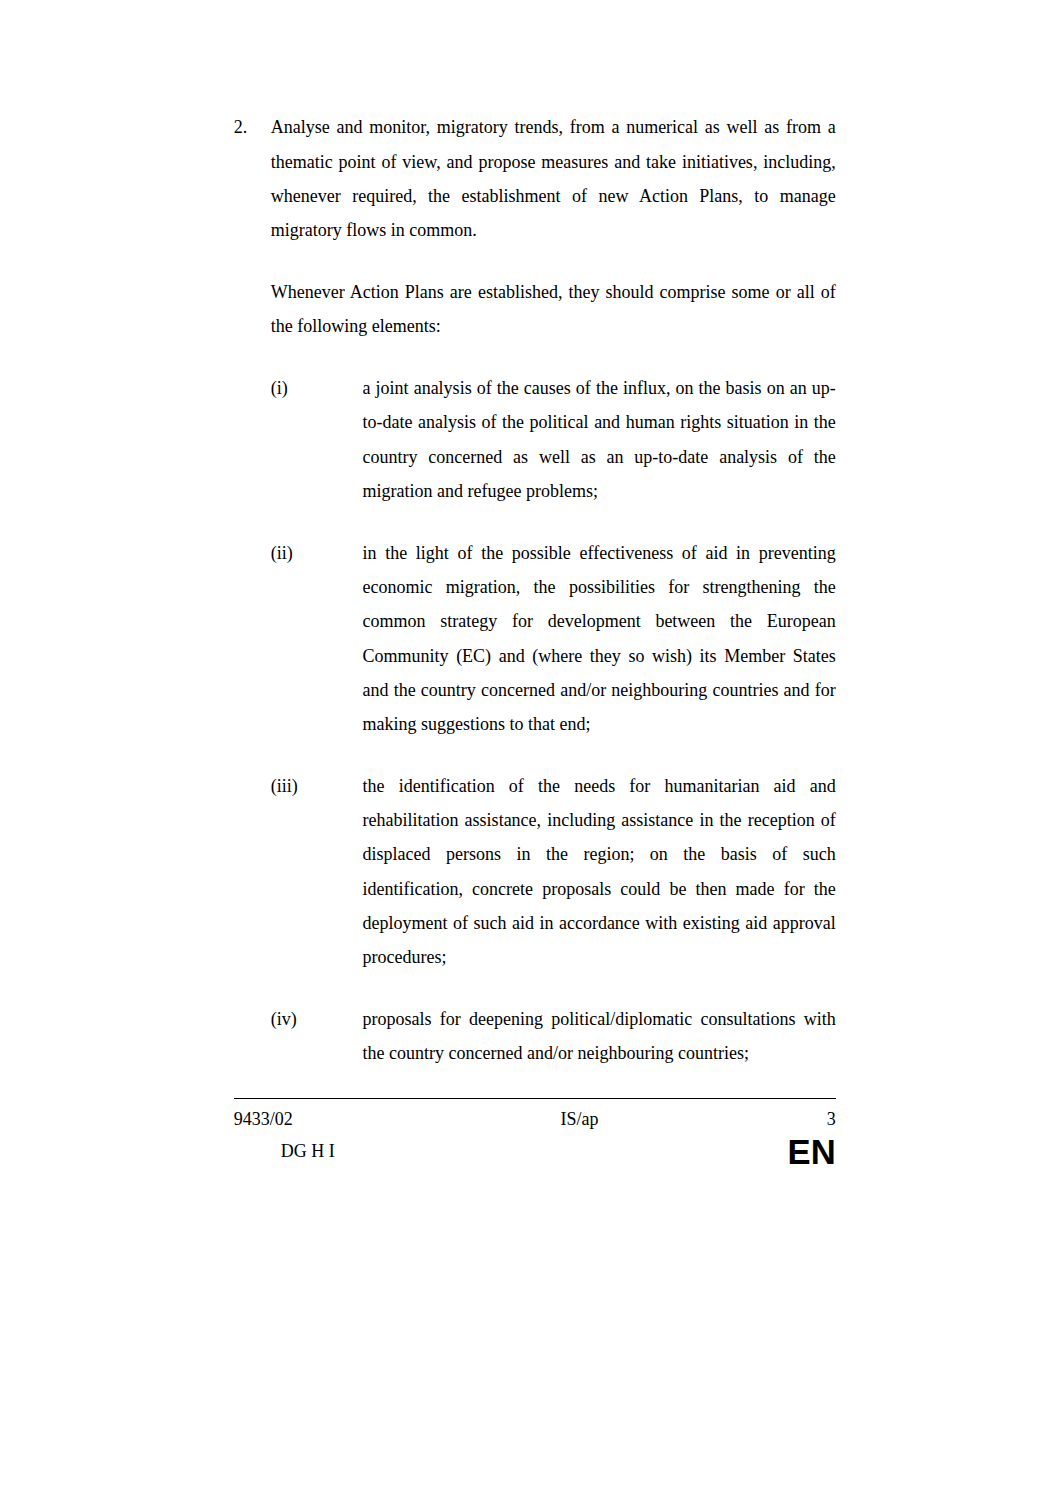2.
Analyse and monitor, migratory trends, from a numerical as well as from a thematic point of view, and propose measures and take initiatives, including, whenever required, the establishment of new Action Plans, to manage migratory flows in common.
Whenever Action Plans are established, they should comprise some or all of the following elements:
(i)
a joint analysis of the causes of the influx, on the basis on an up-to-date analysis of the political and human rights situation in the country concerned as well as an up-to-date analysis of the migration and refugee problems;
(ii)
in the light of the possible effectiveness of aid in preventing economic migration, the possibilities for strengthening the common strategy for development between the European Community (EC) and (where they so wish) its Member States and the country concerned and/or neighbouring countries and for making suggestions to that end;
(iii)
the identification of the needs for humanitarian aid and rehabilitation assistance, including assistance in the reception of displaced persons in the region; on the basis of such identification, concrete proposals could be then made for the deployment of such aid in accordance with existing aid approval procedures;
(iv)
proposals for deepening political/diplomatic consultations with the country concerned and/or neighbouring countries;
9433/02
IS/ap
3
DG H I
EN